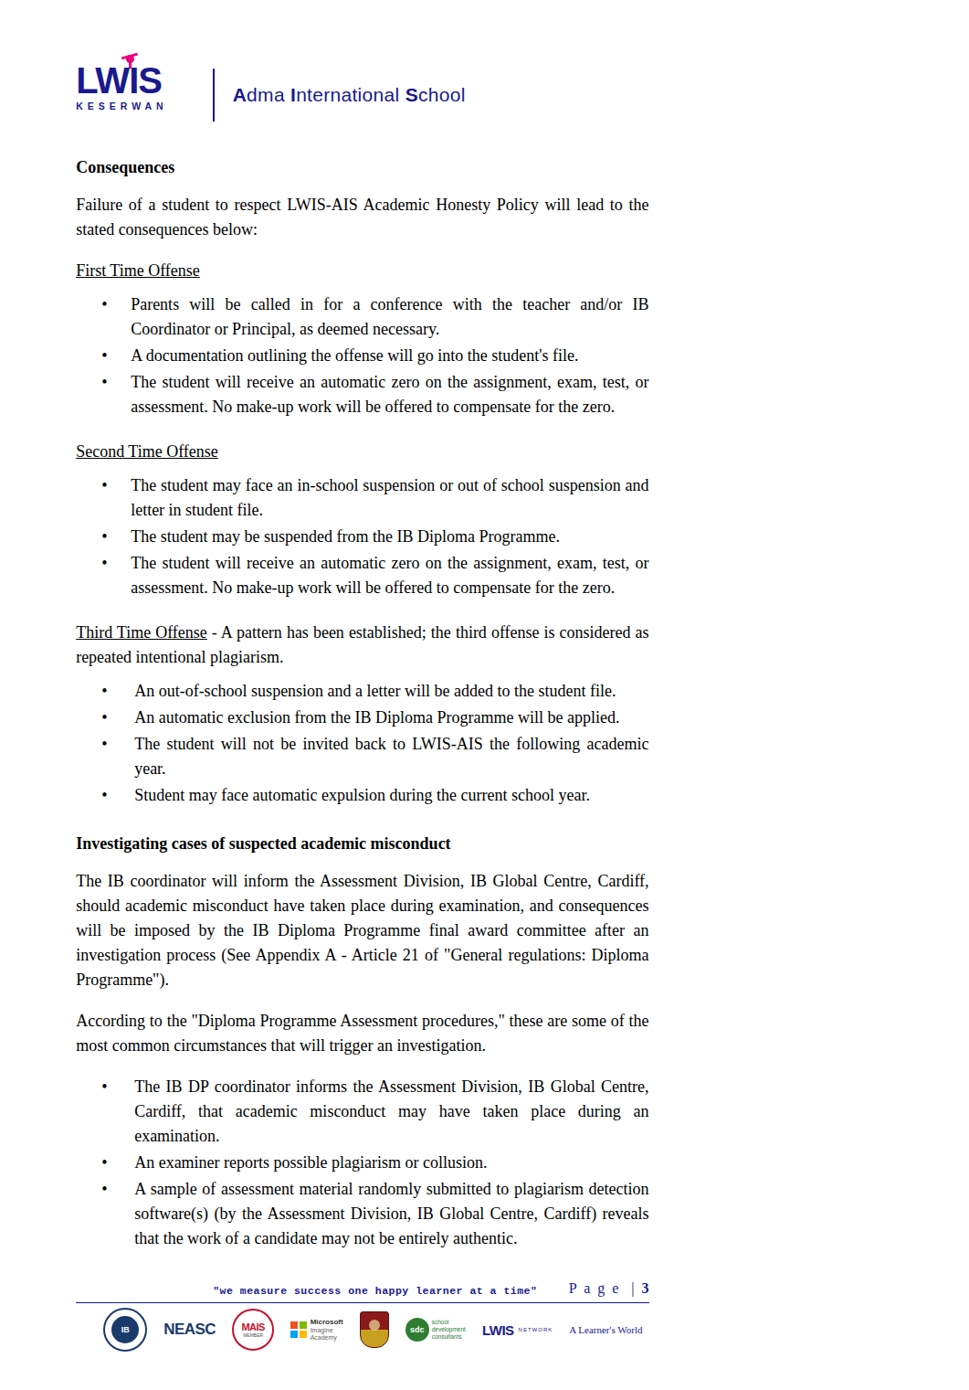LWIS
KESERWAN
Adma International School
Consequences
Failure of a student to respect LWIS-AIS Academic Honesty Policy will lead to the stated consequences below:
First Time Offense
Parents will be called in for a conference with the teacher and/or IB Coordinator or Principal, as deemed necessary.
A documentation outlining the offense will go into the student's file.
The student will receive an automatic zero on the assignment, exam, test, or assessment. No make-up work will be offered to compensate for the zero.
Second Time Offense
The student may face an in-school suspension or out of school suspension and letter in student file.
The student may be suspended from the IB Diploma Programme.
The student will receive an automatic zero on the assignment, exam, test, or assessment. No make-up work will be offered to compensate for the zero.
Third Time Offense - A pattern has been established; the third offense is considered as repeated intentional plagiarism.
An out-of-school suspension and a letter will be added to the student file.
An automatic exclusion from the IB Diploma Programme will be applied.
The student will not be invited back to LWIS-AIS the following academic year.
Student may face automatic expulsion during the current school year.
Investigating cases of suspected academic misconduct
The IB coordinator will inform the Assessment Division, IB Global Centre, Cardiff, should academic misconduct have taken place during examination, and consequences will be imposed by the IB Diploma Programme final award committee after an investigation process (See Appendix A - Article 21 of "General regulations: Diploma Programme").
According to the "Diploma Programme Assessment procedures," these are some of the most common circumstances that will trigger an investigation.
The IB DP coordinator informs the Assessment Division, IB Global Centre, Cardiff, that academic misconduct may have taken place during an examination.
An examiner reports possible plagiarism or collusion.
A sample of assessment material randomly submitted to plagiarism detection software(s) (by the Assessment Division, IB Global Centre, Cardiff) reveals that the work of a candidate may not be entirely authentic.
"we measure success one happy learner at a time"
P a g e | 3
IB
NEASC
MAIS
MEMBER
Microsoft
Imagine
Academy
sdc
school
development
consultants
LWIS
NETWORK
A Learner's World